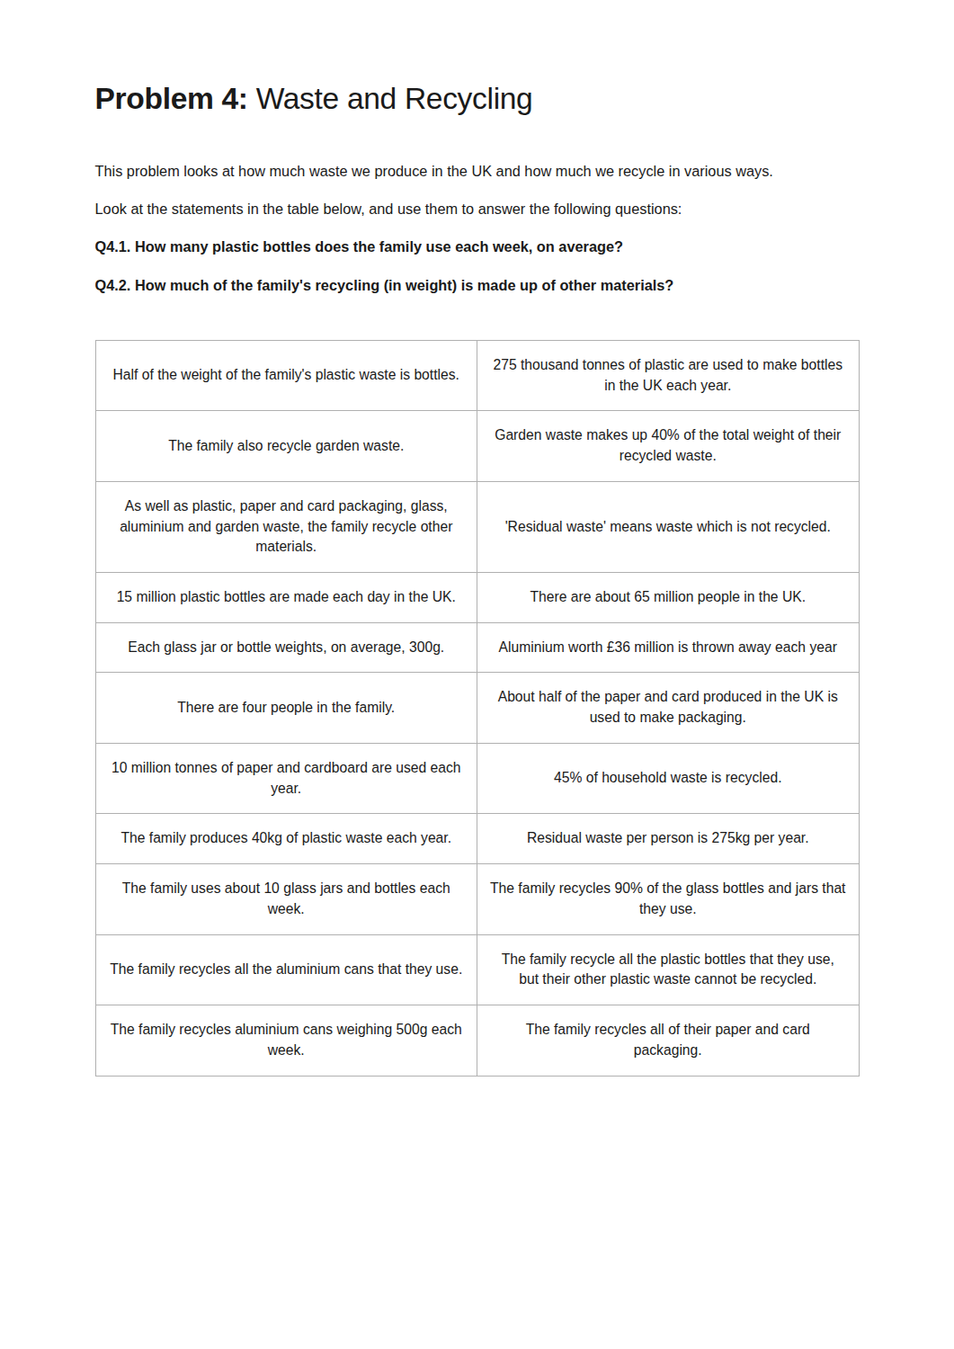Problem 4: Waste and Recycling
This problem looks at how much waste we produce in the UK and how much we recycle in various ways.
Look at the statements in the table below, and use them to answer the following questions:
Q4.1. How many plastic bottles does the family use each week, on average?
Q4.2. How much of the family's recycling (in weight) is made up of other materials?
| Half of the weight of the family's plastic waste is bottles. | 275 thousand tonnes of plastic are used to make bottles in the UK each year. |
| The family also recycle garden waste. | Garden waste makes up 40% of the total weight of their recycled waste. |
| As well as plastic, paper and card packaging, glass, aluminium and garden waste, the family recycle other materials. | 'Residual waste' means waste which is not recycled. |
| 15 million plastic bottles are made each day in the UK. | There are about 65 million people in the UK. |
| Each glass jar or bottle weights, on average, 300g. | Aluminium worth £36 million is thrown away each year |
| There are four people in the family. | About half of the paper and card produced in the UK is used to make packaging. |
| 10 million tonnes of paper and cardboard are used each year. | 45% of household waste is recycled. |
| The family produces 40kg of plastic waste each year. | Residual waste per person is 275kg per year. |
| The family uses about 10 glass jars and bottles each week. | The family recycles 90% of the glass bottles and jars that they use. |
| The family recycles all the aluminium cans that they use. | The family recycle all the plastic bottles that they use, but their other plastic waste cannot be recycled. |
| The family recycles aluminium cans weighing 500g each week. | The family recycles all of their paper and card packaging. |